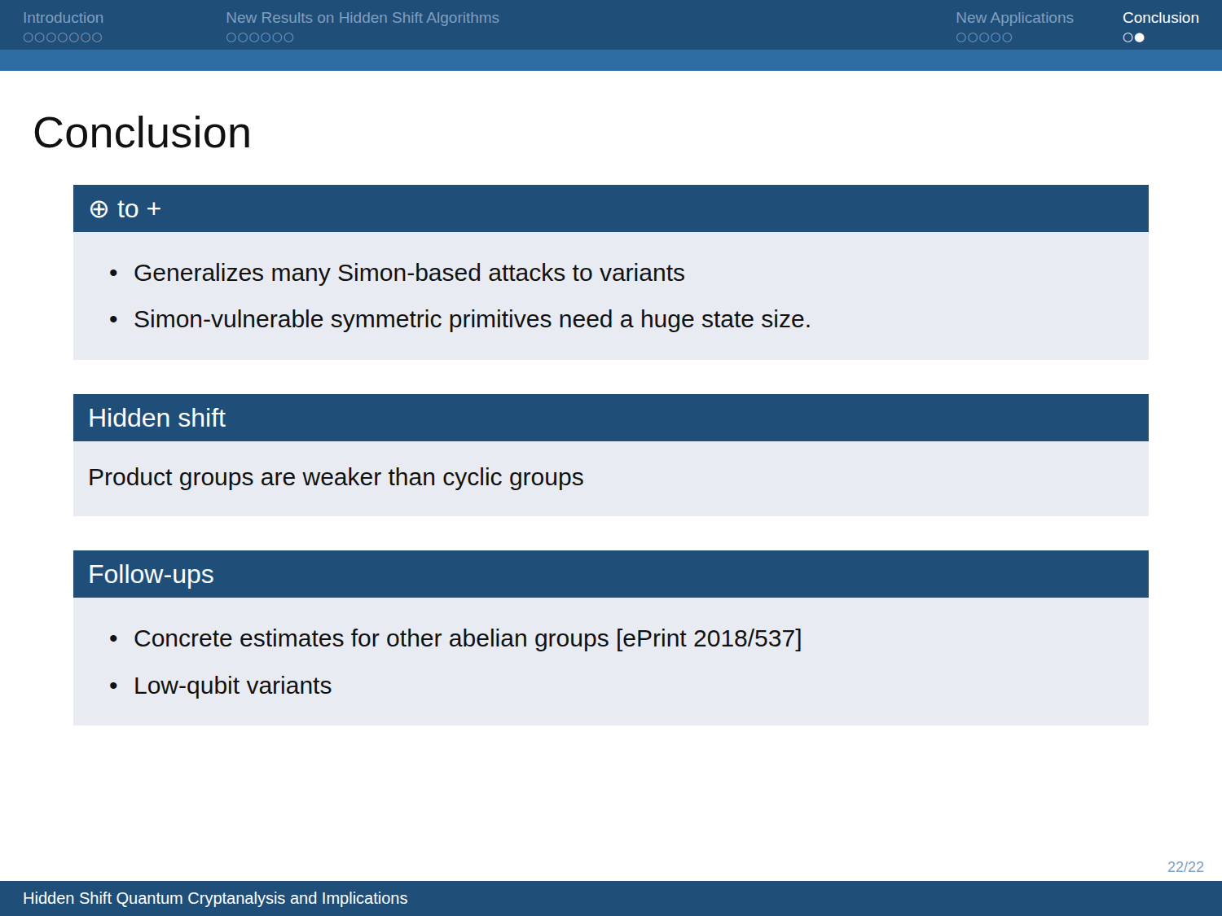Introduction○○○○○○○ New Results on Hidden Shift Algorithms○○○○○○ New Applications○○○○○ Conclusion○●
Conclusion
⊕ to +
Generalizes many Simon-based attacks to variants
Simon-vulnerable symmetric primitives need a huge state size.
Hidden shift
Product groups are weaker than cyclic groups
Follow-ups
Concrete estimates for other abelian groups [ePrint 2018/537]
Low-qubit variants
22/22
Hidden Shift Quantum Cryptanalysis and Implications